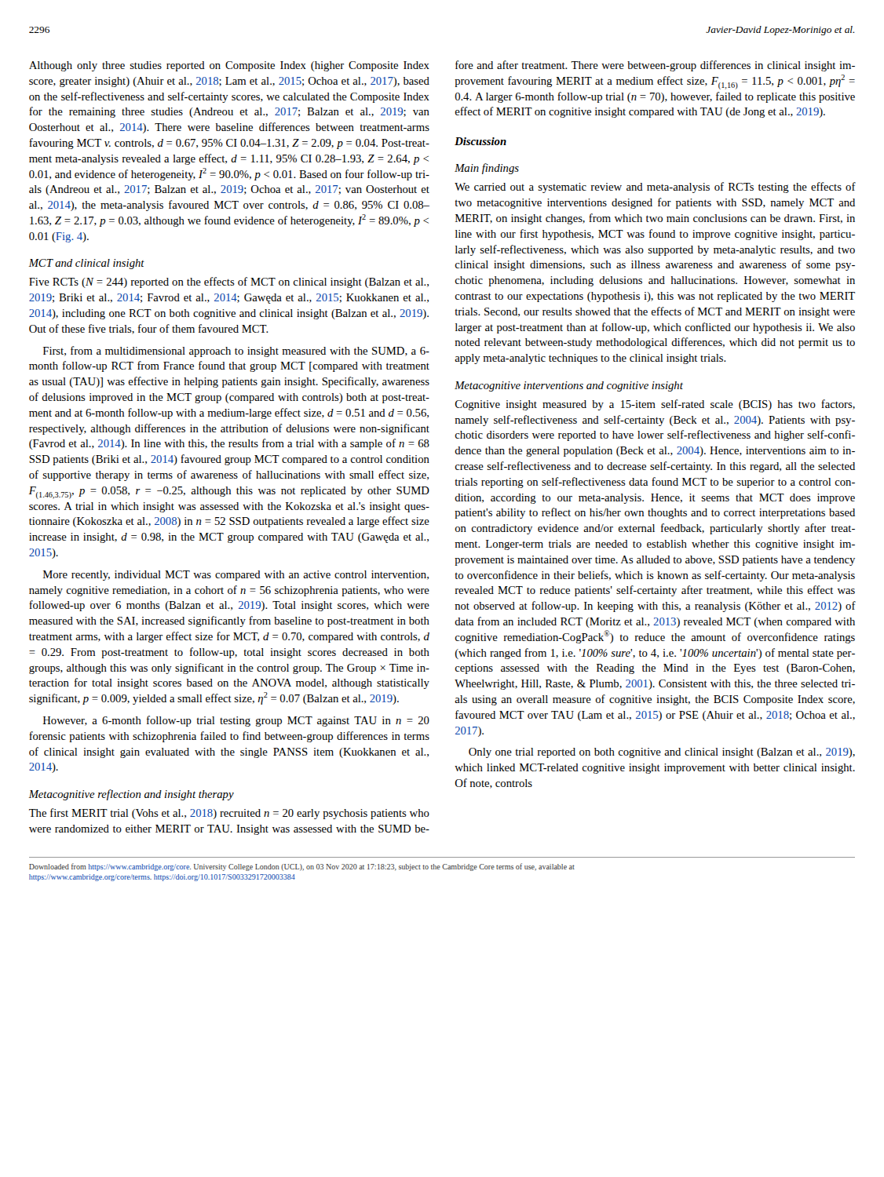2296 Javier-David Lopez-Morinigo et al.
Although only three studies reported on Composite Index (higher Composite Index score, greater insight) (Ahuir et al., 2018; Lam et al., 2015; Ochoa et al., 2017), based on the self-reflectiveness and self-certainty scores, we calculated the Composite Index for the remaining three studies (Andreou et al., 2017; Balzan et al., 2019; van Oosterhout et al., 2014). There were baseline differences between treatment-arms favouring MCT v. controls, d = 0.67, 95% CI 0.04–1.31, Z = 2.09, p = 0.04. Post-treatment meta-analysis revealed a large effect, d = 1.11, 95% CI 0.28–1.93, Z = 2.64, p < 0.01, and evidence of heterogeneity, I2 = 90.0%, p < 0.01. Based on four follow-up trials (Andreou et al., 2017; Balzan et al., 2019; Ochoa et al., 2017; van Oosterhout et al., 2014), the meta-analysis favoured MCT over controls, d = 0.86, 95% CI 0.08–1.63, Z = 2.17, p = 0.03, although we found evidence of heterogeneity, I2 = 89.0%, p < 0.01 (Fig. 4).
MCT and clinical insight
Five RCTs (N = 244) reported on the effects of MCT on clinical insight (Balzan et al., 2019; Briki et al., 2014; Favrod et al., 2014; Gawęda et al., 2015; Kuokkanen et al., 2014), including one RCT on both cognitive and clinical insight (Balzan et al., 2019). Out of these five trials, four of them favoured MCT.
First, from a multidimensional approach to insight measured with the SUMD, a 6-month follow-up RCT from France found that group MCT [compared with treatment as usual (TAU)] was effective in helping patients gain insight. Specifically, awareness of delusions improved in the MCT group (compared with controls) both at post-treatment and at 6-month follow-up with a medium-large effect size, d = 0.51 and d = 0.56, respectively, although differences in the attribution of delusions were non-significant (Favrod et al., 2014). In line with this, the results from a trial with a sample of n = 68 SSD patients (Briki et al., 2014) favoured group MCT compared to a control condition of supportive therapy in terms of awareness of hallucinations with small effect size, F(1.46,3.75), p = 0.058, r = −0.25, although this was not replicated by other SUMD scores. A trial in which insight was assessed with the Kokozska et al.'s insight questionnaire (Kokoszka et al., 2008) in n = 52 SSD outpatients revealed a large effect size increase in insight, d = 0.98, in the MCT group compared with TAU (Gawęda et al., 2015).
More recently, individual MCT was compared with an active control intervention, namely cognitive remediation, in a cohort of n = 56 schizophrenia patients, who were followed-up over 6 months (Balzan et al., 2019). Total insight scores, which were measured with the SAI, increased significantly from baseline to post-treatment in both treatment arms, with a larger effect size for MCT, d = 0.70, compared with controls, d = 0.29. From post-treatment to follow-up, total insight scores decreased in both groups, although this was only significant in the control group. The Group × Time interaction for total insight scores based on the ANOVA model, although statistically significant, p = 0.009, yielded a small effect size, η2 = 0.07 (Balzan et al., 2019).
However, a 6-month follow-up trial testing group MCT against TAU in n = 20 forensic patients with schizophrenia failed to find between-group differences in terms of clinical insight gain evaluated with the single PANSS item (Kuokkanen et al., 2014).
Metacognitive reflection and insight therapy
The first MERIT trial (Vohs et al., 2018) recruited n = 20 early psychosis patients who were randomized to either MERIT or TAU. Insight was assessed with the SUMD before and after treatment. There were between-group differences in clinical insight improvement favouring MERIT at a medium effect size, F(1,16) = 11.5, p < 0.001, pη2 = 0.4. A larger 6-month follow-up trial (n = 70), however, failed to replicate this positive effect of MERIT on cognitive insight compared with TAU (de Jong et al., 2019).
Discussion
Main findings
We carried out a systematic review and meta-analysis of RCTs testing the effects of two metacognitive interventions designed for patients with SSD, namely MCT and MERIT, on insight changes, from which two main conclusions can be drawn. First, in line with our first hypothesis, MCT was found to improve cognitive insight, particularly self-reflectiveness, which was also supported by meta-analytic results, and two clinical insight dimensions, such as illness awareness and awareness of some psychotic phenomena, including delusions and hallucinations. However, somewhat in contrast to our expectations (hypothesis i), this was not replicated by the two MERIT trials. Second, our results showed that the effects of MCT and MERIT on insight were larger at post-treatment than at follow-up, which conflicted our hypothesis ii. We also noted relevant between-study methodological differences, which did not permit us to apply meta-analytic techniques to the clinical insight trials.
Metacognitive interventions and cognitive insight
Cognitive insight measured by a 15-item self-rated scale (BCIS) has two factors, namely self-reflectiveness and self-certainty (Beck et al., 2004). Patients with psychotic disorders were reported to have lower self-reflectiveness and higher self-confidence than the general population (Beck et al., 2004). Hence, interventions aim to increase self-reflectiveness and to decrease self-certainty. In this regard, all the selected trials reporting on self-reflectiveness data found MCT to be superior to a control condition, according to our meta-analysis. Hence, it seems that MCT does improve patient's ability to reflect on his/her own thoughts and to correct interpretations based on contradictory evidence and/or external feedback, particularly shortly after treatment. Longer-term trials are needed to establish whether this cognitive insight improvement is maintained over time. As alluded to above, SSD patients have a tendency to overconfidence in their beliefs, which is known as self-certainty. Our meta-analysis revealed MCT to reduce patients' self-certainty after treatment, while this effect was not observed at follow-up. In keeping with this, a reanalysis (Köther et al., 2012) of data from an included RCT (Moritz et al., 2013) revealed MCT (when compared with cognitive remediation-CogPack®) to reduce the amount of overconfidence ratings (which ranged from 1, i.e. '100% sure', to 4, i.e. '100% uncertain') of mental state perceptions assessed with the Reading the Mind in the Eyes test (Baron-Cohen, Wheelwright, Hill, Raste, & Plumb, 2001). Consistent with this, the three selected trials using an overall measure of cognitive insight, the BCIS Composite Index score, favoured MCT over TAU (Lam et al., 2015) or PSE (Ahuir et al., 2018; Ochoa et al., 2017).
Only one trial reported on both cognitive and clinical insight (Balzan et al., 2019), which linked MCT-related cognitive insight improvement with better clinical insight. Of note, controls
Downloaded from https://www.cambridge.org/core. University College London (UCL), on 03 Nov 2020 at 17:18:23, subject to the Cambridge Core terms of use, available at
https://www.cambridge.org/core/terms. https://doi.org/10.1017/S0033291720003384